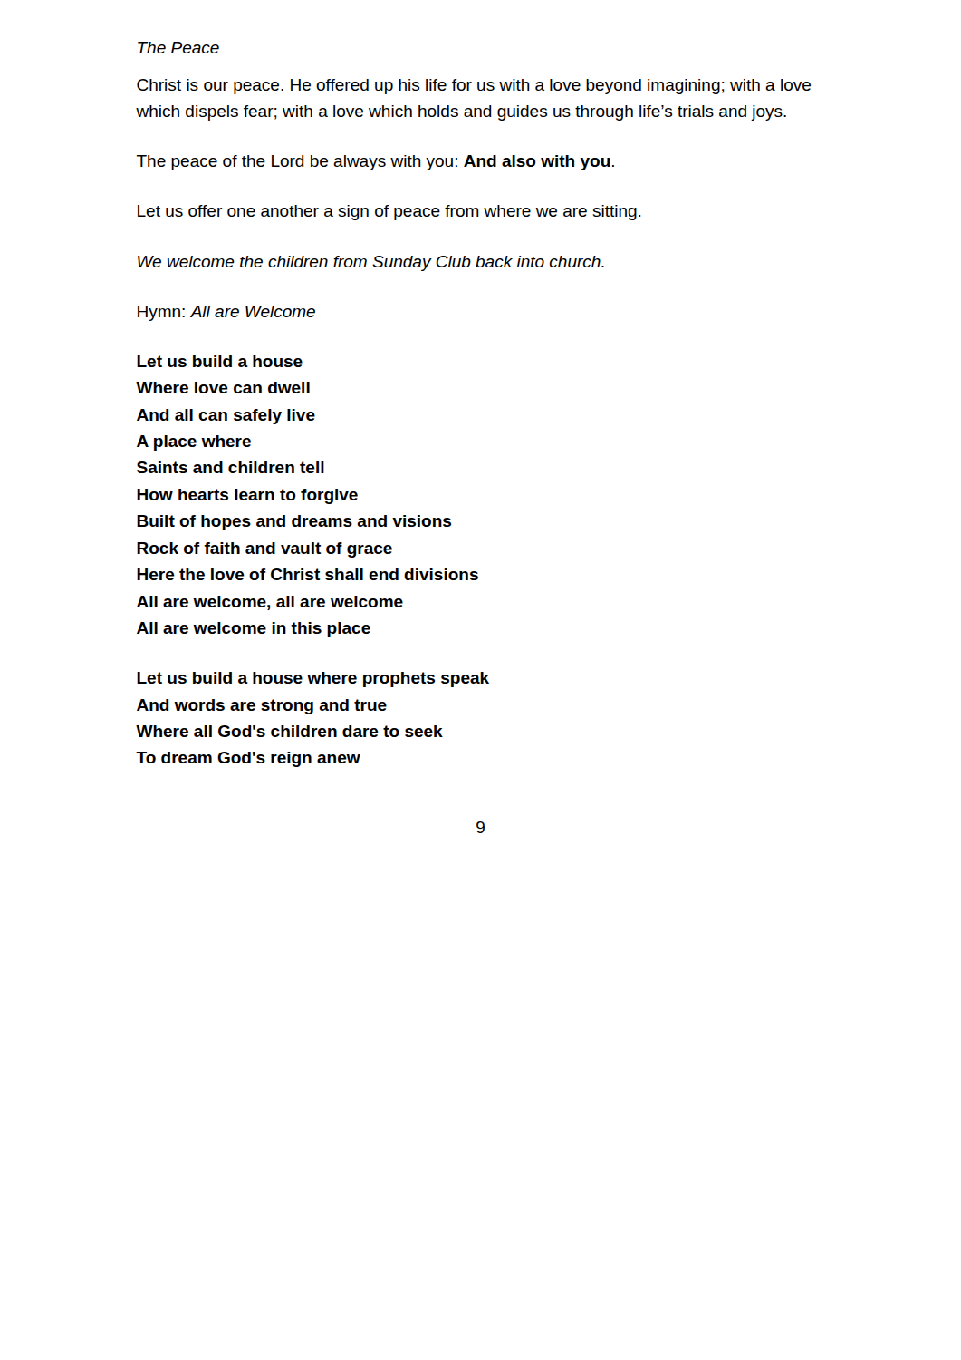The Peace
Christ is our peace. He offered up his life for us with a love beyond imagining; with a love which dispels fear; with a love which holds and guides us through life’s trials and joys.
The peace of the Lord be always with you: And also with you.
Let us offer one another a sign of peace from where we are sitting.
We welcome the children from Sunday Club back into church.
Hymn: All are Welcome
Let us build a house
Where love can dwell
And all can safely live
A place where
Saints and children tell
How hearts learn to forgive
Built of hopes and dreams and visions
Rock of faith and vault of grace
Here the love of Christ shall end divisions
All are welcome, all are welcome
All are welcome in this place
Let us build a house where prophets speak
And words are strong and true
Where all God's children dare to seek
To dream God's reign anew
9